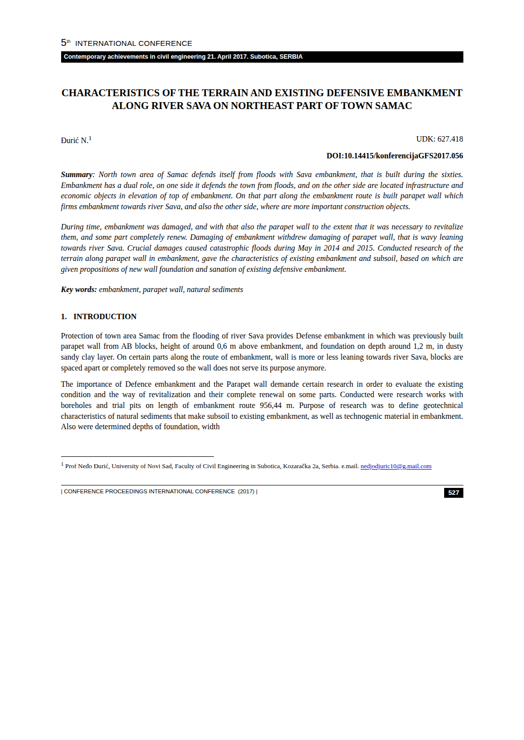5th INTERNATIONAL CONFERENCE
Contemporary achievements in civil engineering 21. April 2017. Subotica, SERBIA
Characteristics of the Terrain and Existing Defensive Embankment Along River Sava on Northeast Part of Town Samac
Đurić N.1
UDK: 627.418
DOI:10.14415/konferencijaGFS2017.056
Summary: North town area of Samac defends itself from floods with Sava embankment, that is built during the sixties. Embankment has a dual role, on one side it defends the town from floods, and on the other side are located infrastructure and economic objects in elevation of top of embankment. On that part along the embankment route is built parapet wall which firms embankment towards river Sava, and also the other side, where are more important construction objects.
During time, embankment was damaged, and with that also the parapet wall to the extent that it was necessary to revitalize them, and some part completely renew. Damaging of embankment withdrew damaging of parapet wall, that is wavy leaning towards river Sava. Crucial damages caused catastrophic floods during May in 2014 and 2015. Conducted research of the terrain along parapet wall in embankment, gave the characteristics of existing embankment and subsoil, based on which are given propositions of new wall foundation and sanation of existing defensive embankment.
Key words: embankment, parapet wall, natural sediments
1. Introduction
Protection of town area Samac from the flooding of river Sava provides Defense embankment in which was previously built parapet wall from AB blocks, height of around 0,6 m above embankment, and foundation on depth around 1,2 m, in dusty sandy clay layer. On certain parts along the route of embankment, wall is more or less leaning towards river Sava, blocks are spaced apart or completely removed so the wall does not serve its purpose anymore.
The importance of Defence embankment and the Parapet wall demande certain research in order to evaluate the existing condition and the way of revitalization and their complete renewal on some parts. Conducted were research works with boreholes and trial pits on length of embankment route 956,44 m. Purpose of research was to define geotechnical characteristics of natural sediments that make subsoil to existing embankment, as well as technogenic material in embankment. Also were determined depths of foundation, width
1 Prof Neđo Đurić, University of Novi Sad, Faculty of Civil Engineering in Subotica, Kozaračka 2a, Serbia. e.mail. nedjodjuric10@g.mail.com
| CONFERENCE PROCEEDINGS INTERNATIONAL CONFERENCE (2017) | 527